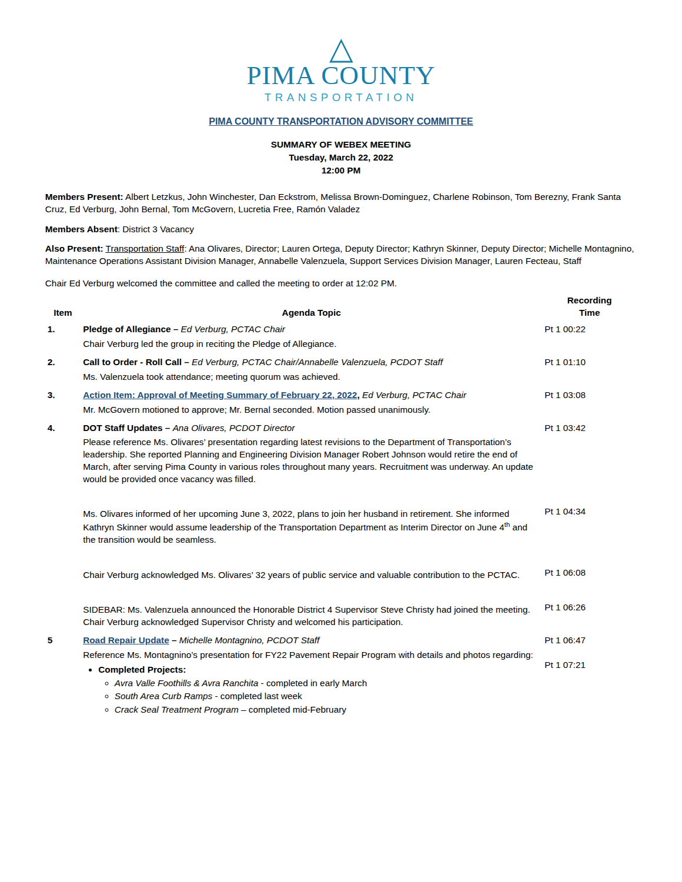△
PIMA COUNTY
TRANSPORTATION
PIMA COUNTY TRANSPORTATION ADVISORY COMMITTEE
SUMMARY OF WEBEX MEETING
Tuesday, March 22, 2022
12:00 PM
Members Present: Albert Letzkus, John Winchester, Dan Eckstrom, Melissa Brown-Dominguez, Charlene Robinson, Tom Berezny, Frank Santa Cruz, Ed Verburg, John Bernal, Tom McGovern, Lucretia Free, Ramón Valadez
Members Absent: District 3 Vacancy
Also Present: Transportation Staff: Ana Olivares, Director; Lauren Ortega, Deputy Director; Kathryn Skinner, Deputy Director; Michelle Montagnino, Maintenance Operations Assistant Division Manager, Annabelle Valenzuela, Support Services Division Manager, Lauren Fecteau, Staff
Chair Ed Verburg welcomed the committee and called the meeting to order at 12:02 PM.
| Item | Agenda Topic | Recording Time |
| --- | --- | --- |
| 1. | Pledge of Allegiance – Ed Verburg, PCTAC Chair Chair Verburg led the group in reciting the Pledge of Allegiance. | Pt 1 00:22 |
| 2. | Call to Order - Roll Call – Ed Verburg, PCTAC Chair/Annabelle Valenzuela, PCDOT Staff Ms. Valenzuela took attendance; meeting quorum was achieved. | Pt 1 01:10 |
| 3. | Action Item: Approval of Meeting Summary of February 22, 2022 , Ed Verburg, PCTAC Chair Mr. McGovern motioned to approve; Mr. Bernal seconded. Motion passed unanimously. | Pt 1 03:08 |
| 4. | DOT Staff Updates – Ana Olivares, PCDOT Director Please reference Ms. Olivares’ presentation regarding latest revisions to the Department of Transportation’s leadership. She reported Planning and Engineering Division Manager Robert Johnson would retire the end of March, after serving Pima County in various roles throughout many years. Recruitment was underway. An update would be provided once vacancy was filled. | Pt 1 03:42 |
| | Ms. Olivares informed of her upcoming June 3, 2022, plans to join her husband in retirement. She informed Kathryn Skinner would assume leadership of the Transportation Department as Interim Director on June 4 th and the transition would be seamless. | Pt 1 04:34 |
| | Chair Verburg acknowledged Ms. Olivares’ 32 years of public service and valuable contribution to the PCTAC. | Pt 1 06:08 |
| | SIDEBAR: Ms. Valenzuela announced the Honorable District 4 Supervisor Steve Christy had joined the meeting. Chair Verburg acknowledged Supervisor Christy and welcomed his participation. | Pt 1 06:26 |
| 5 | Road Repair Update – Michelle Montagnino, PCDOT Staff Reference Ms. Montagnino’s presentation for FY22 Pavement Repair Program with details and photos regarding: Completed Projects: Avra Valle Foothills & Avra Ranchita - completed in early March South Area Curb Ramps - completed last week Crack Seal Treatment Program – completed mid-February | Pt 1 06:47 Pt 1 07:21 |